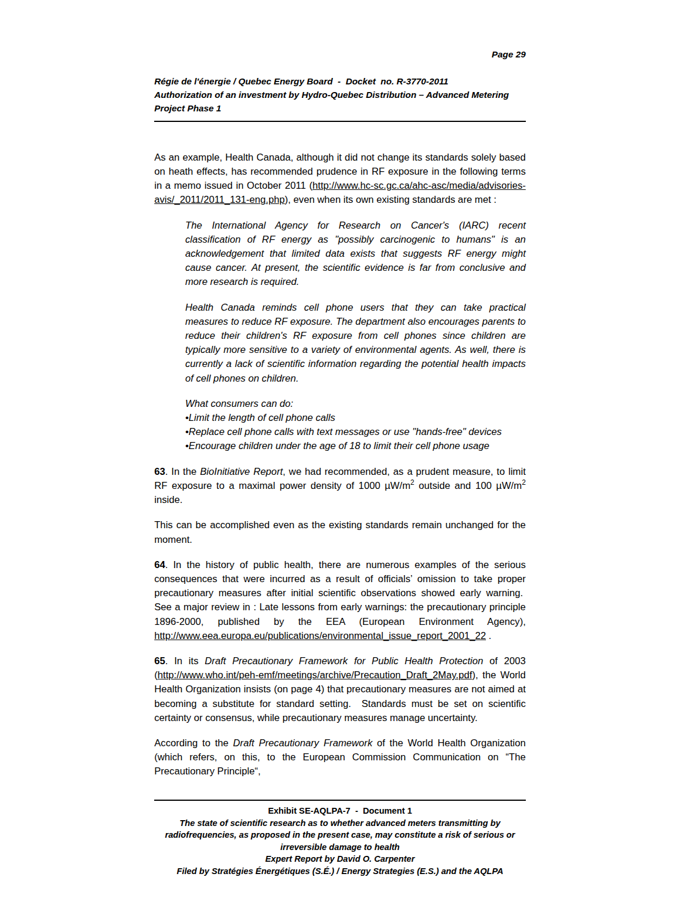Page 29
Régie de l'énergie / Quebec Energy Board - Docket no. R-3770-2011
Authorization of an investment by Hydro-Quebec Distribution – Advanced Metering Project Phase 1
As an example, Health Canada, although it did not change its standards solely based on heath effects, has recommended prudence in RF exposure in the following terms in a memo issued in October 2011 (http://www.hc-sc.gc.ca/ahc-asc/media/advisories-avis/_2011/2011_131-eng.php), even when its own existing standards are met :
The International Agency for Research on Cancer's (IARC) recent classification of RF energy as "possibly carcinogenic to humans" is an acknowledgement that limited data exists that suggests RF energy might cause cancer. At present, the scientific evidence is far from conclusive and more research is required.
Health Canada reminds cell phone users that they can take practical measures to reduce RF exposure. The department also encourages parents to reduce their children's RF exposure from cell phones since children are typically more sensitive to a variety of environmental agents. As well, there is currently a lack of scientific information regarding the potential health impacts of cell phones on children.
What consumers can do: •Limit the length of cell phone calls •Replace cell phone calls with text messages or use "hands-free" devices •Encourage children under the age of 18 to limit their cell phone usage
63. In the BioInitiative Report, we had recommended, as a prudent measure, to limit RF exposure to a maximal power density of 1000 µW/m2 outside and 100 µW/m2 inside.
This can be accomplished even as the existing standards remain unchanged for the moment.
64. In the history of public health, there are numerous examples of the serious consequences that were incurred as a result of officials’ omission to take proper precautionary measures after initial scientific observations showed early warning. See a major review in : Late lessons from early warnings: the precautionary principle 1896-2000, published by the EEA (European Environment Agency), http://www.eea.europa.eu/publications/environmental_issue_report_2001_22 .
65. In its Draft Precautionary Framework for Public Health Protection of 2003 (http://www.who.int/peh-emf/meetings/archive/Precaution_Draft_2May.pdf), the World Health Organization insists (on page 4) that precautionary measures are not aimed at becoming a substitute for standard setting. Standards must be set on scientific certainty or consensus, while precautionary measures manage uncertainty.
According to the Draft Precautionary Framework of the World Health Organization (which refers, on this, to the European Commission Communication on “The Precautionary Principle“,
Exhibit SE-AQLPA-7 - Document 1
The state of scientific research as to whether advanced meters transmitting by radiofrequencies, as proposed in the present case, may constitute a risk of serious or irreversible damage to health
Expert Report by David O. Carpenter
Filed by Stratégies Énergétiques (S.É.) / Energy Strategies (E.S.) and the AQLPA